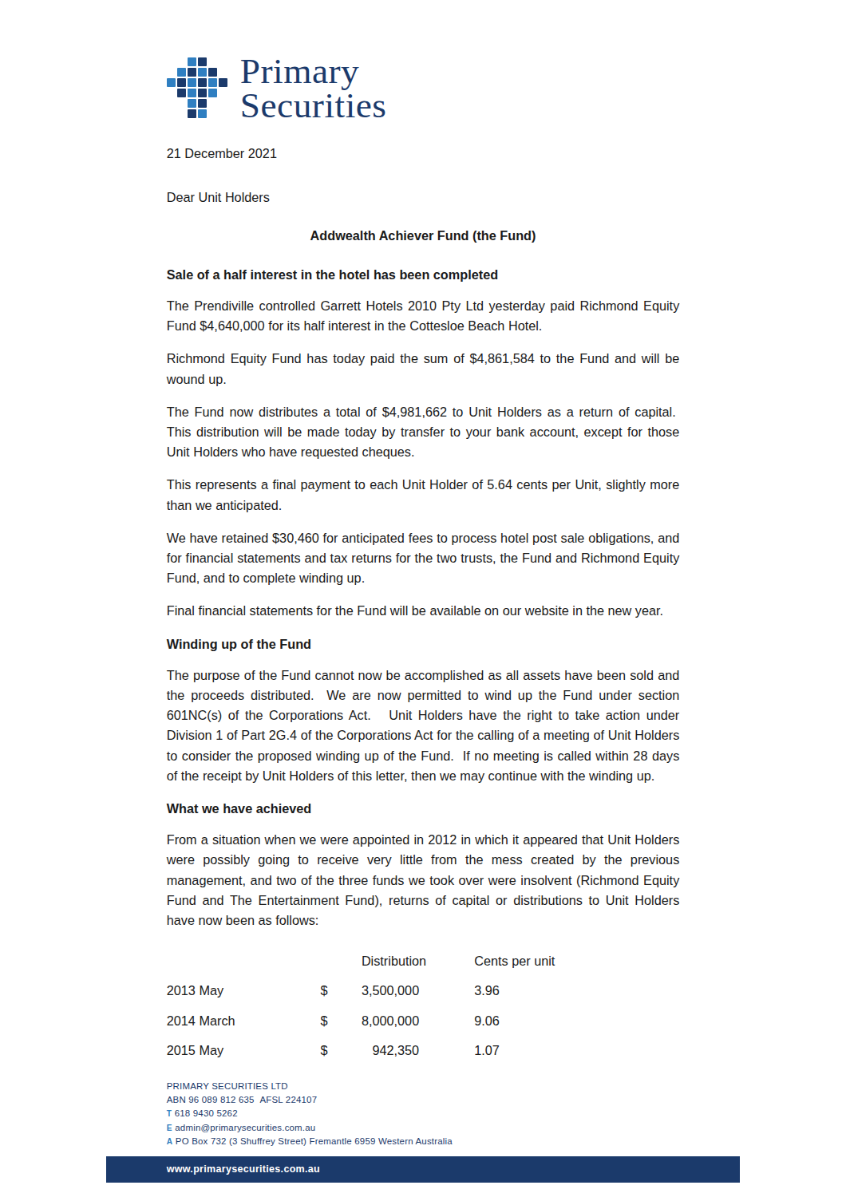PrimarySecurities
21 December 2021
Dear Unit Holders
Addwealth Achiever Fund (the Fund)
Sale of a half interest in the hotel has been completed
The Prendiville controlled Garrett Hotels 2010 Pty Ltd yesterday paid Richmond Equity Fund $4,640,000 for its half interest in the Cottesloe Beach Hotel.
Richmond Equity Fund has today paid the sum of $4,861,584 to the Fund and will be wound up.
The Fund now distributes a total of $4,981,662 to Unit Holders as a return of capital. This distribution will be made today by transfer to your bank account, except for those Unit Holders who have requested cheques.
This represents a final payment to each Unit Holder of 5.64 cents per Unit, slightly more than we anticipated.
We have retained $30,460 for anticipated fees to process hotel post sale obligations, and for financial statements and tax returns for the two trusts, the Fund and Richmond Equity Fund, and to complete winding up.
Final financial statements for the Fund will be available on our website in the new year.
Winding up of the Fund
The purpose of the Fund cannot now be accomplished as all assets have been sold and the proceeds distributed. We are now permitted to wind up the Fund under section 601NC(s) of the Corporations Act. Unit Holders have the right to take action under Division 1 of Part 2G.4 of the Corporations Act for the calling of a meeting of Unit Holders to consider the proposed winding up of the Fund. If no meeting is called within 28 days of the receipt by Unit Holders of this letter, then we may continue with the winding up.
What we have achieved
From a situation when we were appointed in 2012 in which it appeared that Unit Holders were possibly going to receive very little from the mess created by the previous management, and two of the three funds we took over were insolvent (Richmond Equity Fund and The Entertainment Fund), returns of capital or distributions to Unit Holders have now been as follows:
| | | Distribution | Cents per unit |
| --- | --- | --- | --- |
| 2013 May | $ | 3,500,000 | 3.96 |
| 2014 March | $ | 8,000,000 | 9.06 |
| 2015 May | $ | 942,350 | 1.07 |
PRIMARY SECURITIES LTD
ABN 96 089 812 635 AFSL 224107
T 618 9430 5262
E admin@primarysecurities.com.au
A PO Box 732 (3 Shuffrey Street) Fremantle 6959 Western Australia
www.primarysecurities.com.au